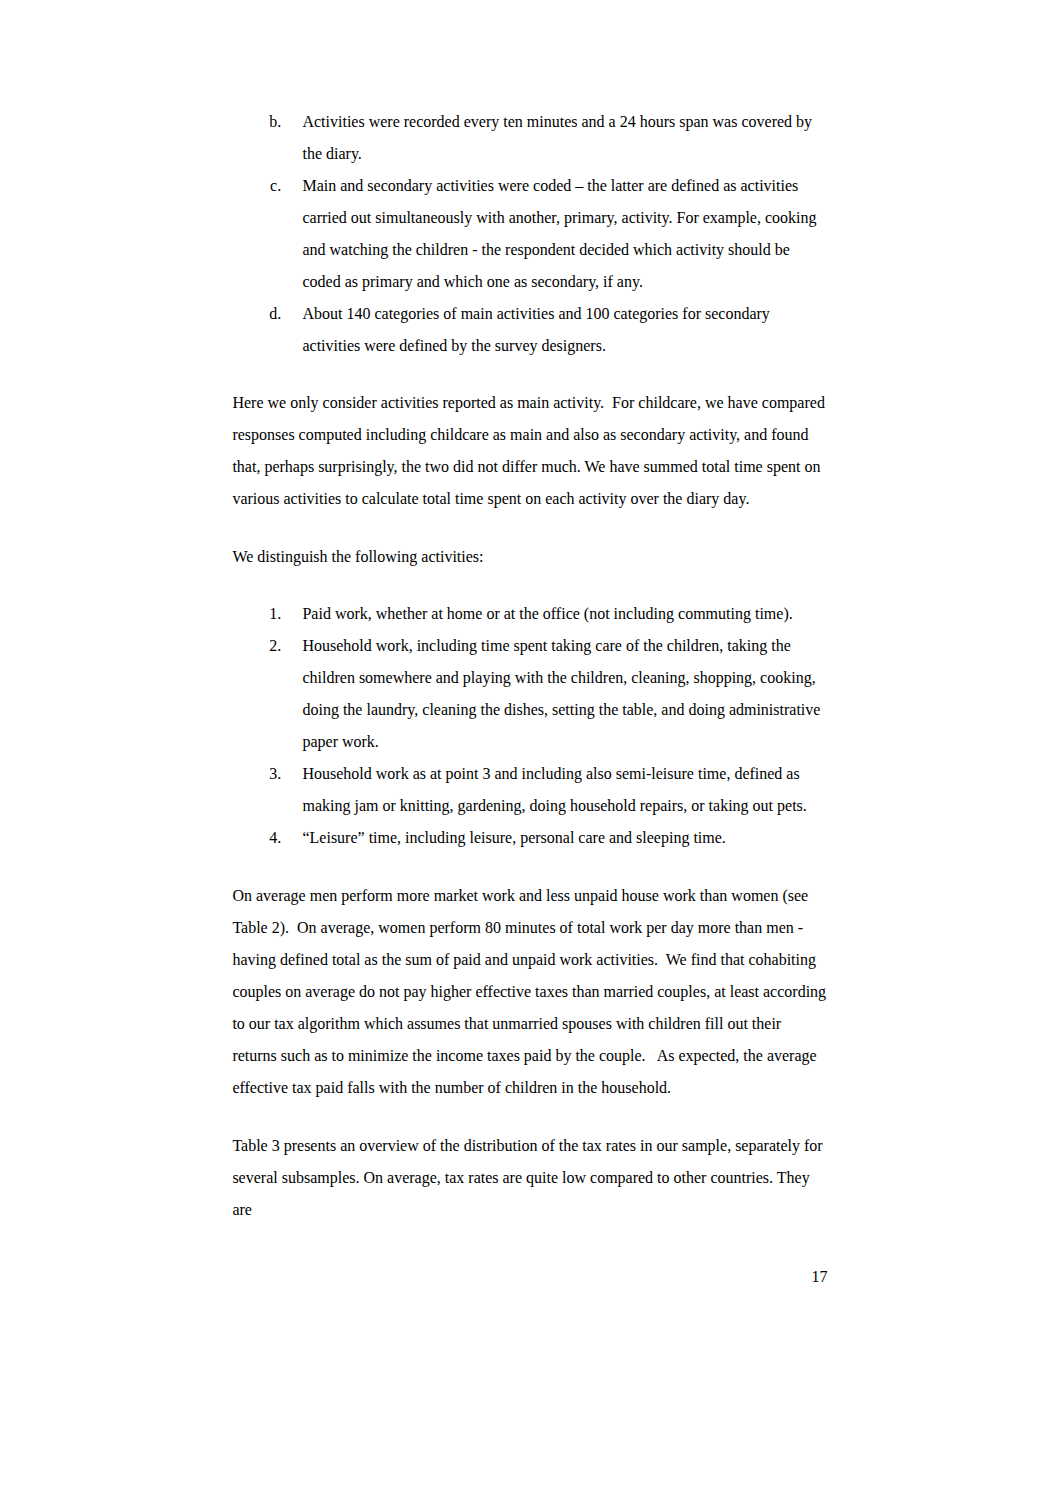Activities were recorded every ten minutes and a 24 hours span was covered by the diary.
Main and secondary activities were coded – the latter are defined as activities carried out simultaneously with another, primary, activity. For example, cooking and watching the children - the respondent decided which activity should be coded as primary and which one as secondary, if any.
About 140 categories of main activities and 100 categories for secondary activities were defined by the survey designers.
Here we only consider activities reported as main activity. For childcare, we have compared responses computed including childcare as main and also as secondary activity, and found that, perhaps surprisingly, the two did not differ much. We have summed total time spent on various activities to calculate total time spent on each activity over the diary day.
We distinguish the following activities:
Paid work, whether at home or at the office (not including commuting time).
Household work, including time spent taking care of the children, taking the children somewhere and playing with the children, cleaning, shopping, cooking, doing the laundry, cleaning the dishes, setting the table, and doing administrative paper work.
Household work as at point 3 and including also semi-leisure time, defined as making jam or knitting, gardening, doing household repairs, or taking out pets.
“Leisure” time, including leisure, personal care and sleeping time.
On average men perform more market work and less unpaid house work than women (see Table 2). On average, women perform 80 minutes of total work per day more than men - having defined total as the sum of paid and unpaid work activities. We find that cohabiting couples on average do not pay higher effective taxes than married couples, at least according to our tax algorithm which assumes that unmarried spouses with children fill out their returns such as to minimize the income taxes paid by the couple. As expected, the average effective tax paid falls with the number of children in the household.
Table 3 presents an overview of the distribution of the tax rates in our sample, separately for several subsamples. On average, tax rates are quite low compared to other countries. They are
17